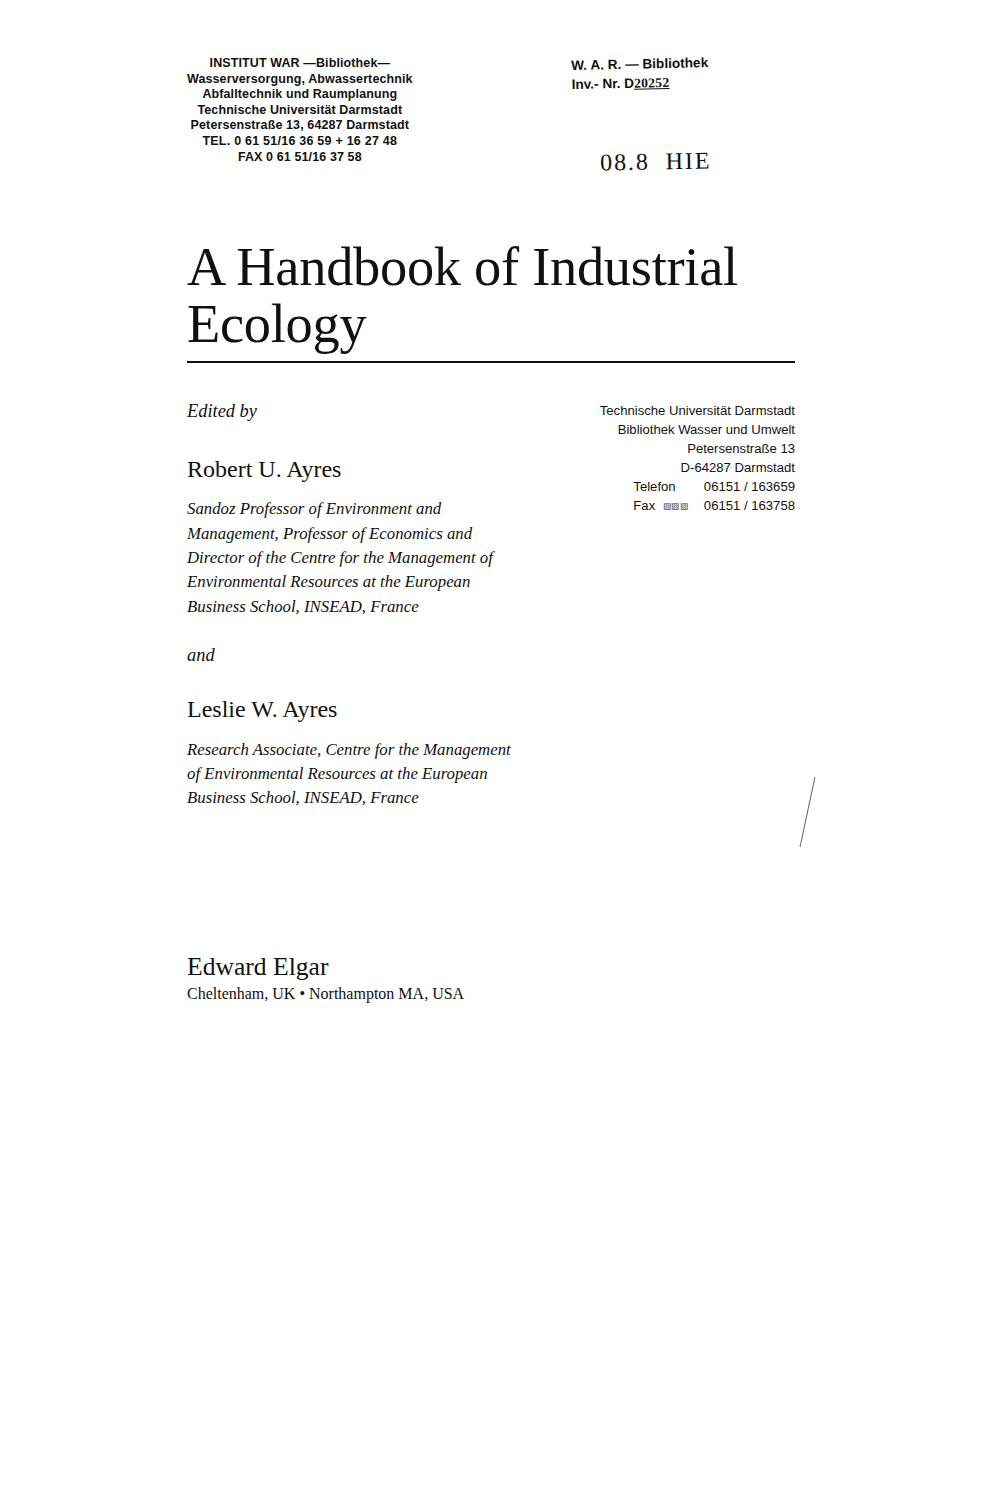INSTITUT WAR —Bibliothek—
Wasserversorgung, Abwassertechnik
Abfalltechnik und Raumplanung
Technische Universität Darmstadt
Petersenstraße 13, 64287 Darmstadt
TEL. 0 61 51/16 36 59 + 16 27 48
FAX 0 61 51/16 37 58
W. A. R. — Bibliothek
Inv.- Nr. D20252
08.8 HIE
A Handbook of Industrial Ecology
Edited by
Robert U. Ayres
Sandoz Professor of Environment and Management, Professor of Economics and Director of the Centre for the Management of Environmental Resources at the European Business School, INSEAD, France
and
Leslie W. Ayres
Research Associate, Centre for the Management of Environmental Resources at the European Business School, INSEAD, France
Technische Universität Darmstadt
Bibliothek Wasser und Umwelt
Petersenstraße 13
D-64287 Darmstadt
Telefon 06151 / 163659 Fax ▨▨▨06151 / 163758
Edward Elgar
Cheltenham, UK • Northampton MA, USA